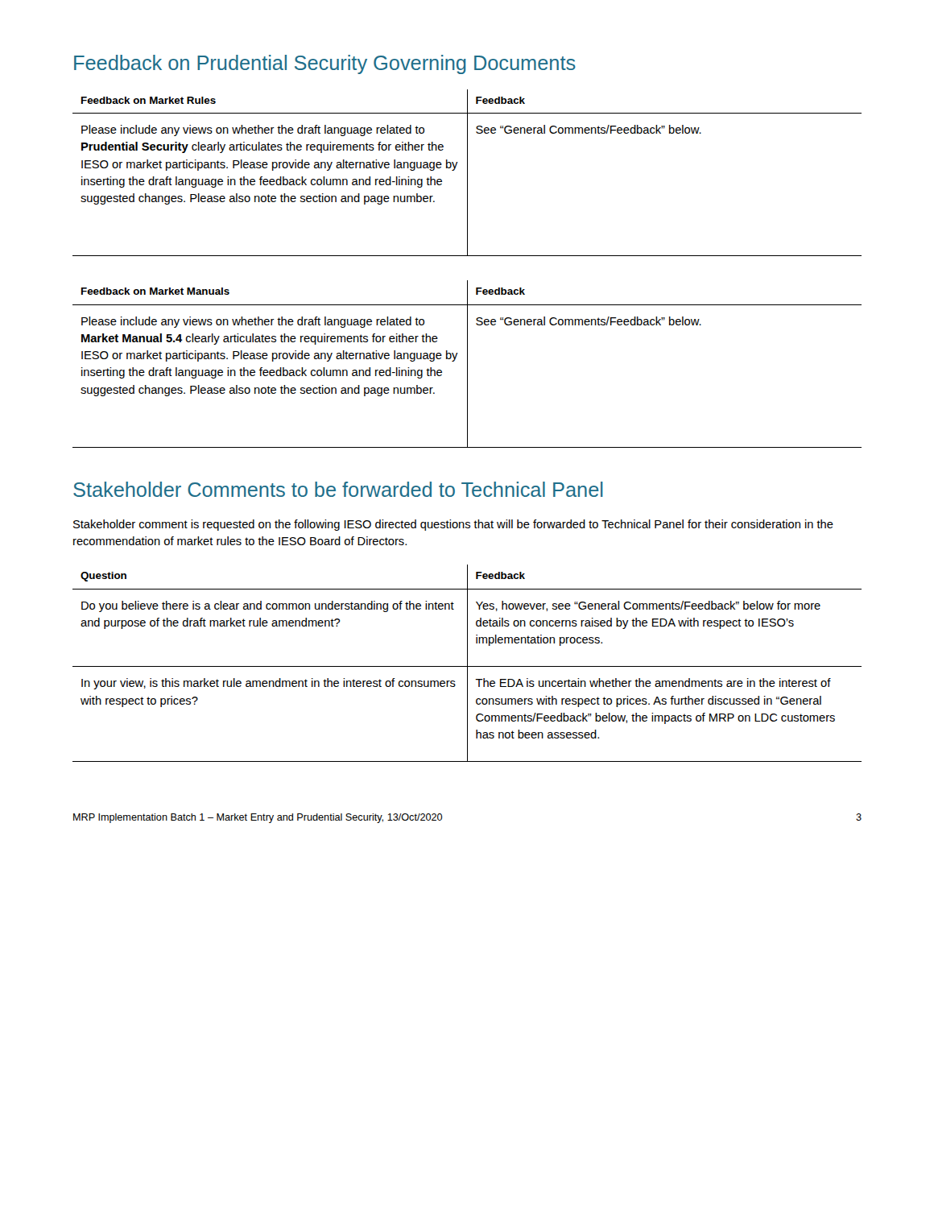Feedback on Prudential Security Governing Documents
| Feedback on Market Rules | Feedback |
| --- | --- |
| Please include any views on whether the draft language related to Prudential Security clearly articulates the requirements for either the IESO or market participants. Please provide any alternative language by inserting the draft language in the feedback column and red-lining the suggested changes. Please also note the section and page number. | See “General Comments/Feedback” below. |
| Feedback on Market Manuals | Feedback |
| --- | --- |
| Please include any views on whether the draft language related to Market Manual 5.4 clearly articulates the requirements for either the IESO or market participants. Please provide any alternative language by inserting the draft language in the feedback column and red-lining the suggested changes. Please also note the section and page number. | See “General Comments/Feedback” below. |
Stakeholder Comments to be forwarded to Technical Panel
Stakeholder comment is requested on the following IESO directed questions that will be forwarded to Technical Panel for their consideration in the recommendation of market rules to the IESO Board of Directors.
| Question | Feedback |
| --- | --- |
| Do you believe there is a clear and common understanding of the intent and purpose of the draft market rule amendment? | Yes, however, see “General Comments/Feedback” below for more details on concerns raised by the EDA with respect to IESO’s implementation process. |
| In your view, is this market rule amendment in the interest of consumers with respect to prices? | The EDA is uncertain whether the amendments are in the interest of consumers with respect to prices. As further discussed in “General Comments/Feedback” below, the impacts of MRP on LDC customers has not been assessed. |
MRP Implementation Batch 1 – Market Entry and Prudential Security, 13/Oct/2020 3